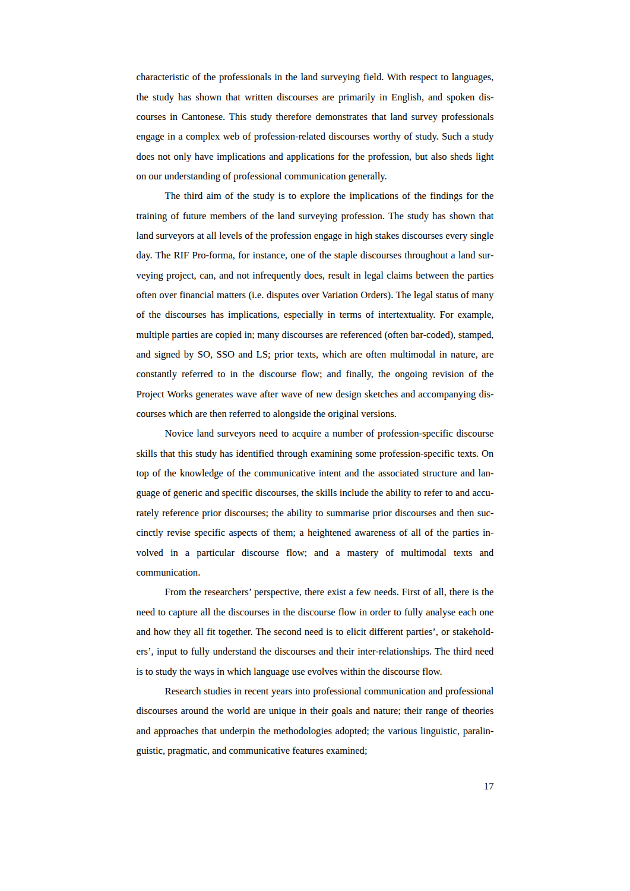characteristic of the professionals in the land surveying field. With respect to languages, the study has shown that written discourses are primarily in English, and spoken discourses in Cantonese. This study therefore demonstrates that land survey professionals engage in a complex web of profession-related discourses worthy of study. Such a study does not only have implications and applications for the profession, but also sheds light on our understanding of professional communication generally.
The third aim of the study is to explore the implications of the findings for the training of future members of the land surveying profession. The study has shown that land surveyors at all levels of the profession engage in high stakes discourses every single day. The RIF Pro-forma, for instance, one of the staple discourses throughout a land surveying project, can, and not infrequently does, result in legal claims between the parties often over financial matters (i.e. disputes over Variation Orders). The legal status of many of the discourses has implications, especially in terms of intertextuality. For example, multiple parties are copied in; many discourses are referenced (often bar-coded), stamped, and signed by SO, SSO and LS; prior texts, which are often multimodal in nature, are constantly referred to in the discourse flow; and finally, the ongoing revision of the Project Works generates wave after wave of new design sketches and accompanying discourses which are then referred to alongside the original versions.
Novice land surveyors need to acquire a number of profession-specific discourse skills that this study has identified through examining some profession-specific texts. On top of the knowledge of the communicative intent and the associated structure and language of generic and specific discourses, the skills include the ability to refer to and accurately reference prior discourses; the ability to summarise prior discourses and then succinctly revise specific aspects of them; a heightened awareness of all of the parties involved in a particular discourse flow; and a mastery of multimodal texts and communication.
From the researchers’ perspective, there exist a few needs. First of all, there is the need to capture all the discourses in the discourse flow in order to fully analyse each one and how they all fit together. The second need is to elicit different parties’, or stakeholders’, input to fully understand the discourses and their inter-relationships. The third need is to study the ways in which language use evolves within the discourse flow.
Research studies in recent years into professional communication and professional discourses around the world are unique in their goals and nature; their range of theories and approaches that underpin the methodologies adopted; the various linguistic, paralinguistic, pragmatic, and communicative features examined;
17